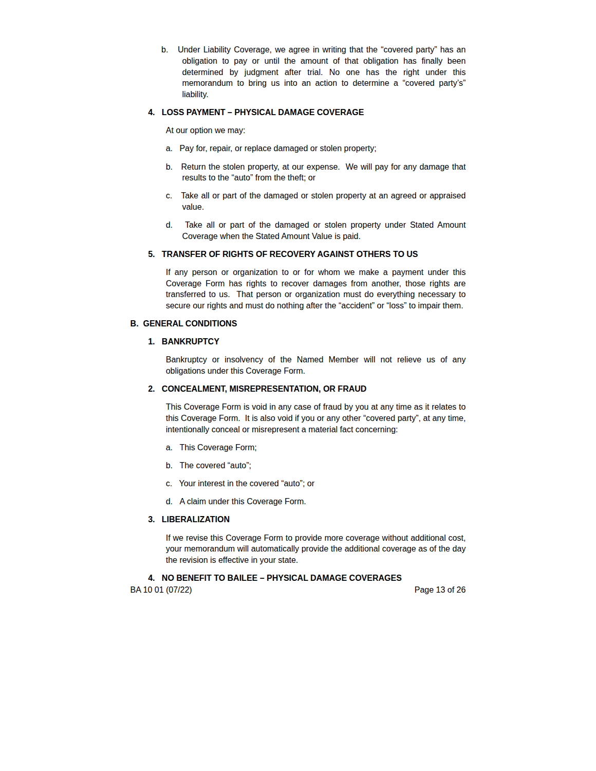b. Under Liability Coverage, we agree in writing that the “covered party” has an obligation to pay or until the amount of that obligation has finally been determined by judgment after trial. No one has the right under this memorandum to bring us into an action to determine a “covered party’s” liability.
4. LOSS PAYMENT – PHYSICAL DAMAGE COVERAGE
At our option we may:
a. Pay for, repair, or replace damaged or stolen property;
b. Return the stolen property, at our expense. We will pay for any damage that results to the “auto” from the theft; or
c. Take all or part of the damaged or stolen property at an agreed or appraised value.
d. Take all or part of the damaged or stolen property under Stated Amount Coverage when the Stated Amount Value is paid.
5. TRANSFER OF RIGHTS OF RECOVERY AGAINST OTHERS TO US
If any person or organization to or for whom we make a payment under this Coverage Form has rights to recover damages from another, those rights are transferred to us. That person or organization must do everything necessary to secure our rights and must do nothing after the “accident” or “loss” to impair them.
B. GENERAL CONDITIONS
1. BANKRUPTCY
Bankruptcy or insolvency of the Named Member will not relieve us of any obligations under this Coverage Form.
2. CONCEALMENT, MISREPRESENTATION, OR FRAUD
This Coverage Form is void in any case of fraud by you at any time as it relates to this Coverage Form. It is also void if you or any other “covered party”, at any time, intentionally conceal or misrepresent a material fact concerning:
a. This Coverage Form;
b. The covered “auto”;
c. Your interest in the covered “auto”; or
d. A claim under this Coverage Form.
3. LIBERALIZATION
If we revise this Coverage Form to provide more coverage without additional cost, your memorandum will automatically provide the additional coverage as of the day the revision is effective in your state.
4. NO BENEFIT TO BAILEE – PHYSICAL DAMAGE COVERAGES
BA 10 01 (07/22) Page 13 of 26